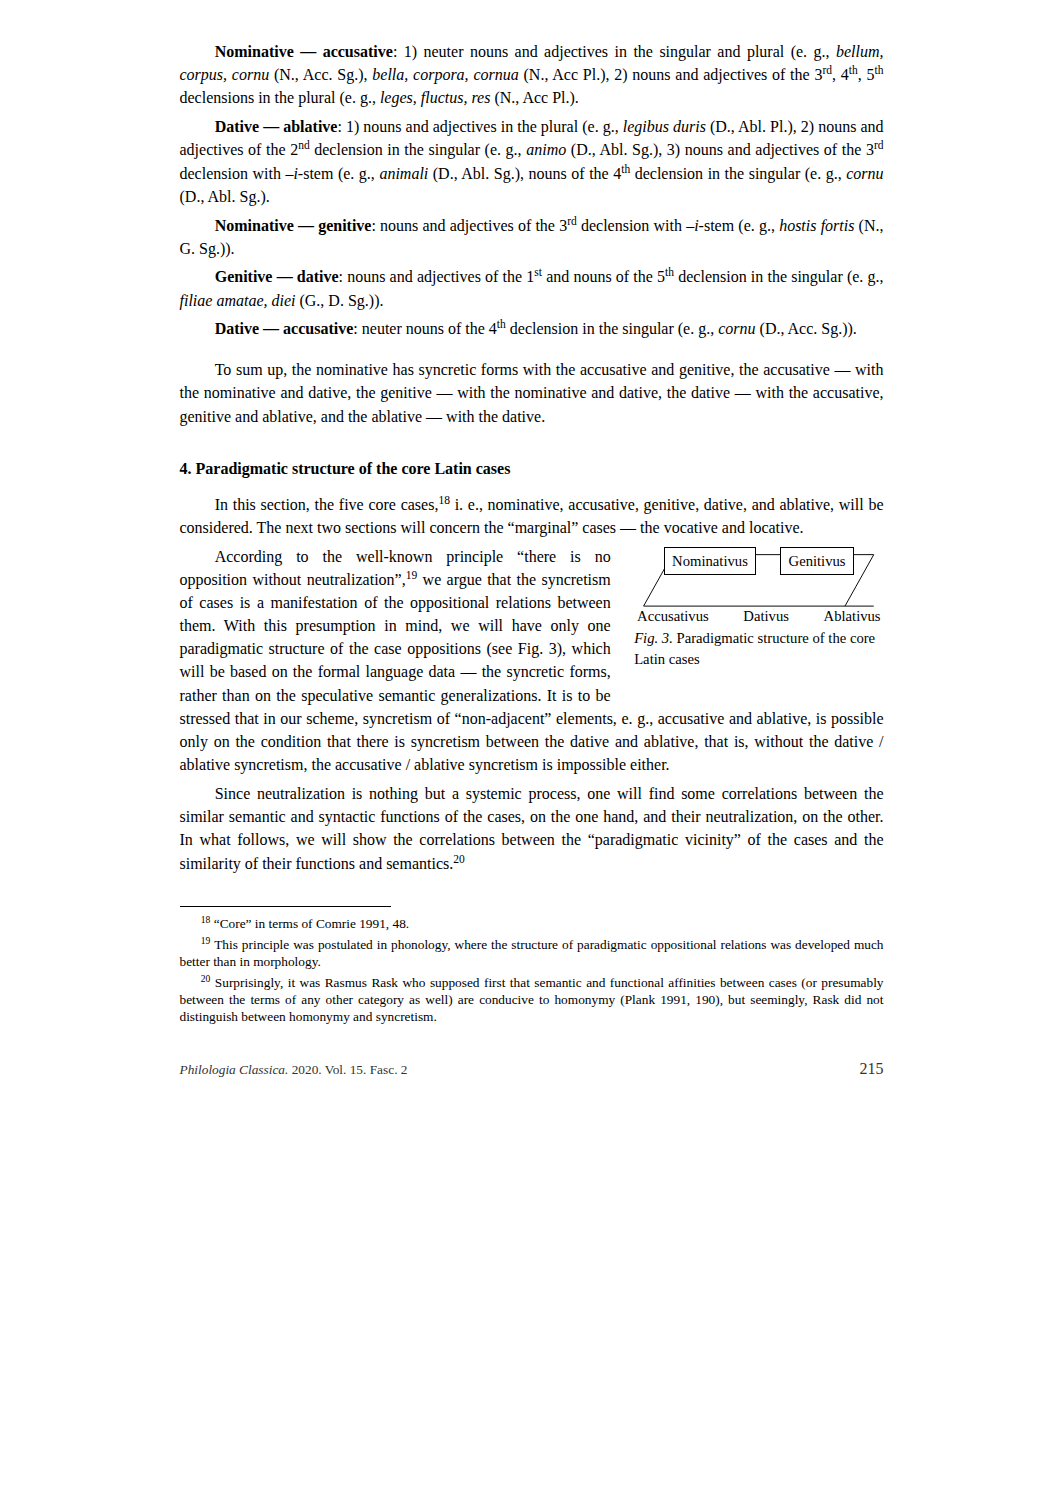Nominative — accusative: 1) neuter nouns and adjectives in the singular and plural (e. g., bellum, corpus, cornu (N., Acc. Sg.), bella, corpora, cornua (N., Acc Pl.), 2) nouns and adjectives of the 3rd, 4th, 5th declensions in the plural (e. g., leges, fluctus, res (N., Acc Pl.).
Dative — ablative: 1) nouns and adjectives in the plural (e. g., legibus duris (D., Abl. Pl.), 2) nouns and adjectives of the 2nd declension in the singular (e. g., animo (D., Abl. Sg.), 3) nouns and adjectives of the 3rd declension with –i-stem (e. g., animali (D., Abl. Sg.), nouns of the 4th declension in the singular (e. g., cornu (D., Abl. Sg.).
Nominative — genitive: nouns and adjectives of the 3rd declension with –i-stem (e. g., hostis fortis (N., G. Sg.)).
Genitive — dative: nouns and adjectives of the 1st and nouns of the 5th declension in the singular (e. g., filiae amatae, diei (G., D. Sg.)).
Dative — accusative: neuter nouns of the 4th declension in the singular (e. g., cornu (D., Acc. Sg.)).
To sum up, the nominative has syncretic forms with the accusative and genitive, the accusative — with the nominative and dative, the genitive — with the nominative and dative, the dative — with the accusative, genitive and ablative, and the ablative — with the dative.
4. Paradigmatic structure of the core Latin cases
In this section, the five core cases,18 i. e., nominative, accusative, genitive, dative, and ablative, will be considered. The next two sections will concern the “marginal” cases — the vocative and locative.
Nominativus Genitivus
Accusativus Dativus Ablativus
Fig. 3. Paradigmatic structure of the core Latin cases
According to the well-known principle “there is no opposition without neutralization”,19 we argue that the syncretism of cases is a manifestation of the oppositional relations between them. With this presumption in mind, we will have only one paradigmatic structure of the case oppositions (see Fig. 3), which will be based on the formal language data — the syncretic forms, rather than on the speculative semantic generalizations. It is to be stressed that in our scheme, syncretism of “non-adjacent” elements, e. g., accusative and ablative, is possible only on the condition that there is syncretism between the dative and ablative, that is, without the dative / ablative syncretism, the accusative / ablative syncretism is impossible either.
Since neutralization is nothing but a systemic process, one will find some correlations between the similar semantic and syntactic functions of the cases, on the one hand, and their neutralization, on the other. In what follows, we will show the correlations between the “paradigmatic vicinity” of the cases and the similarity of their functions and semantics.20
18 “Core” in terms of Comrie 1991, 48.
19 This principle was postulated in phonology, where the structure of paradigmatic oppositional relations was developed much better than in morphology.
20 Surprisingly, it was Rasmus Rask who supposed first that semantic and functional affinities between cases (or presumably between the terms of any other category as well) are conducive to homonymy (Plank 1991, 190), but seemingly, Rask did not distinguish between homonymy and syncretism.
Philologia Classica. 2020. Vol. 15. Fasc. 2 215